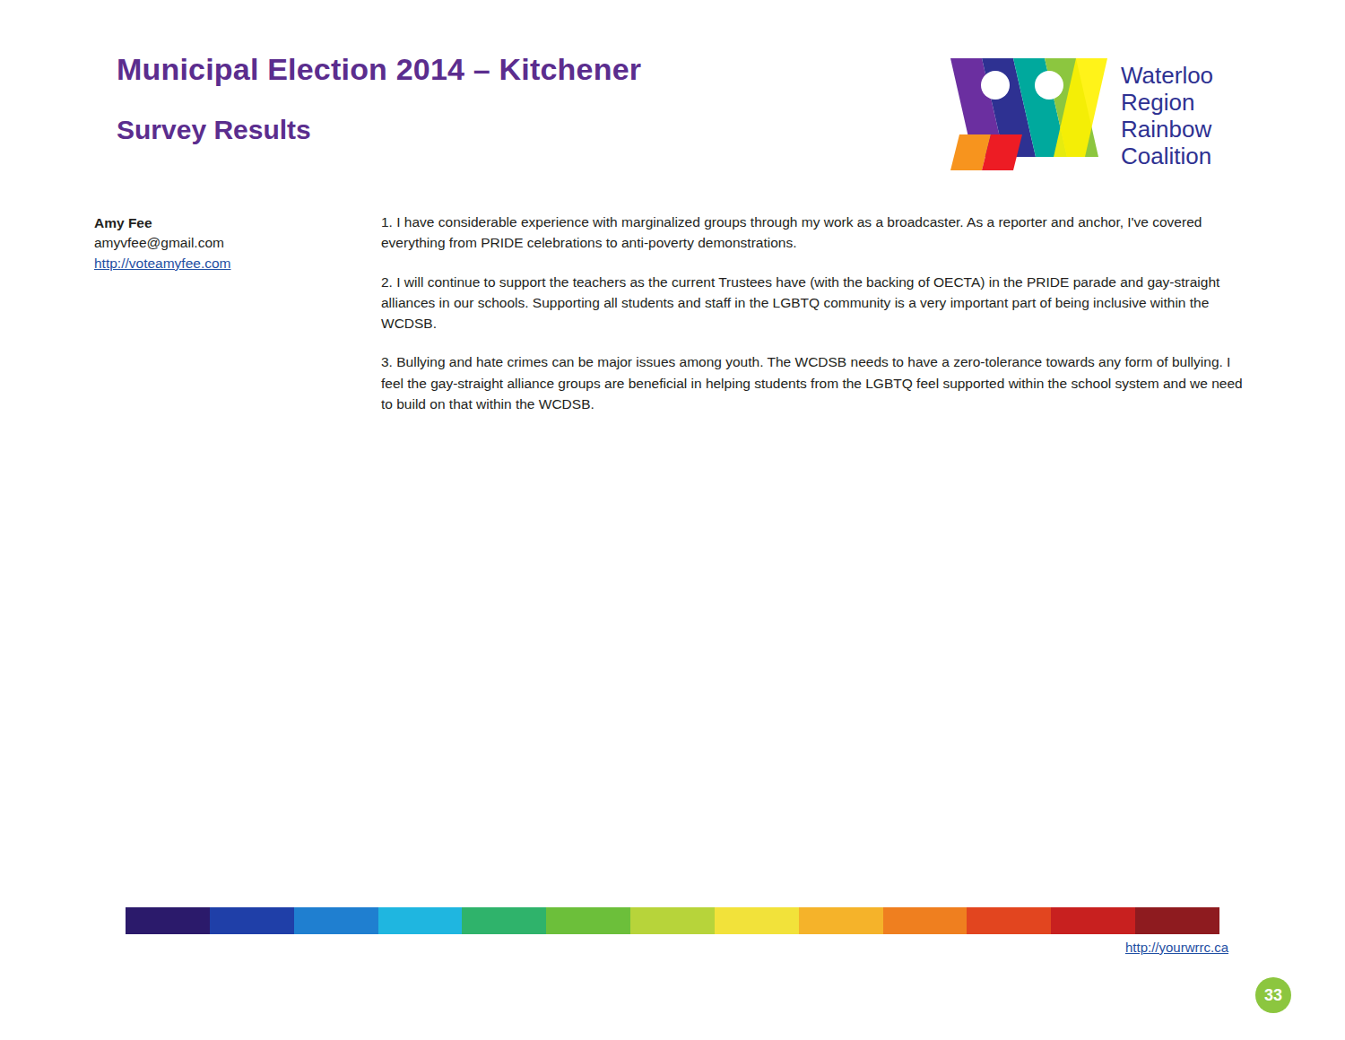Municipal Election 2014 – Kitchener
Survey Results
Waterloo Region Rainbow Coalition Waterloo Region Rainbow Coalition
Amy Fee
amyvfee@gmail.com
http://voteamyfee.com
1. I have considerable experience with marginalized groups through my work as a broadcaster. As a reporter and anchor, I've covered everything from PRIDE celebrations to anti-poverty demonstrations.
2. I will continue to support the teachers as the current Trustees have (with the backing of OECTA) in the PRIDE parade and gay-straight alliances in our schools. Supporting all students and staff in the LGBTQ community is a very important part of being inclusive within the WCDSB.
3. Bullying and hate crimes can be major issues among youth. The WCDSB needs to have a zero-tolerance towards any form of bullying. I feel the gay-straight alliance groups are beneficial in helping students from the LGBTQ feel supported within the school system and we need to build on that within the WCDSB.
http://yourwrrc.ca
33